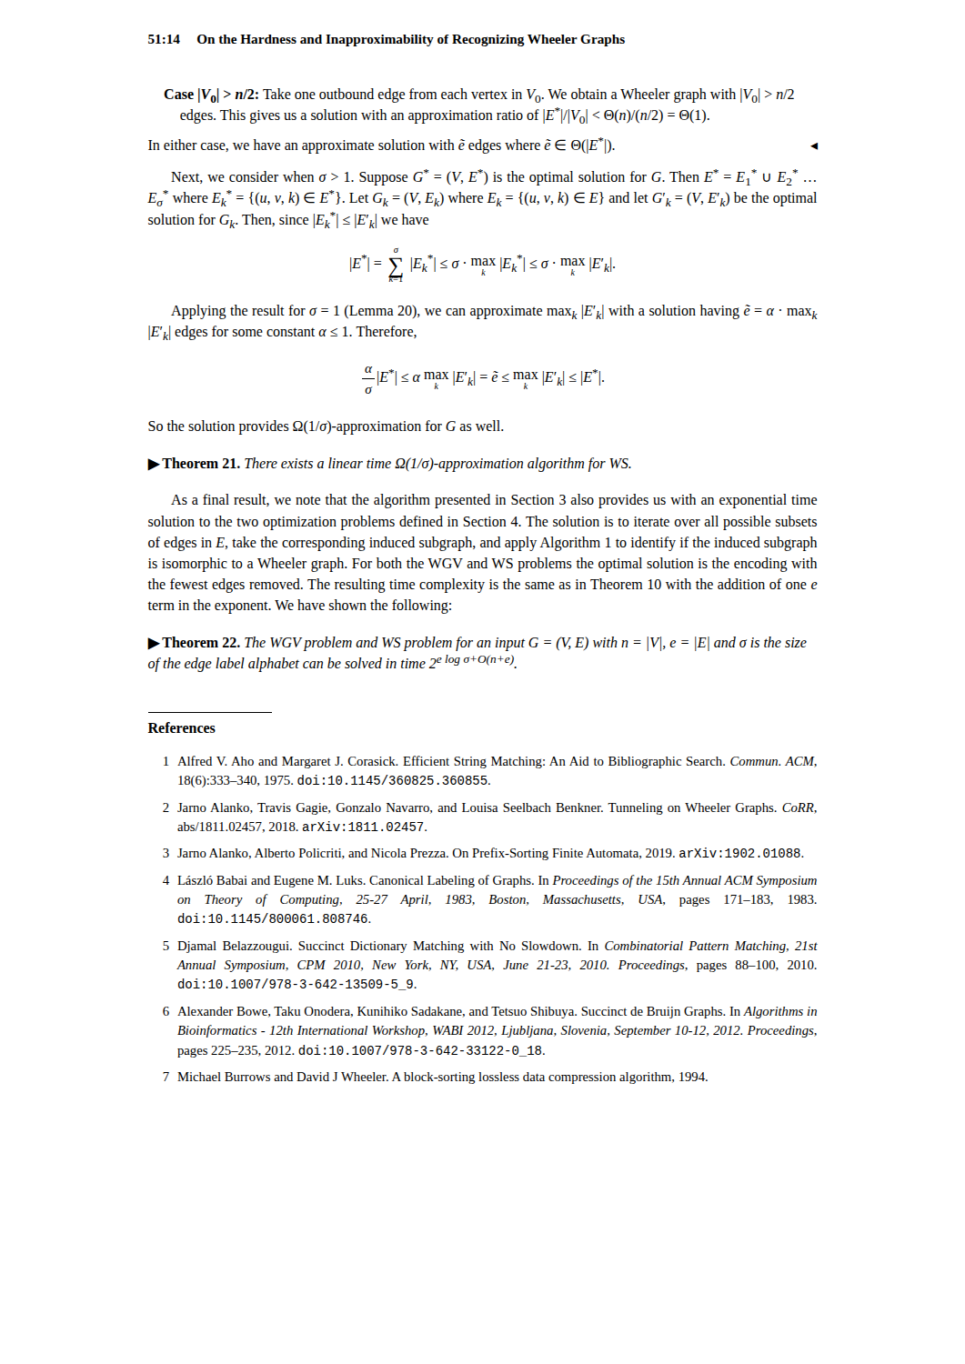51:14 On the Hardness and Inapproximability of Recognizing Wheeler Graphs
Case |V0| > n/2: Take one outbound edge from each vertex in V0. We obtain a Wheeler graph with |V0| > n/2 edges. This gives us a solution with an approximation ratio of |E*|/|V0| < Θ(n)/(n/2) = Θ(1).
In either case, we have an approximate solution with ẽ edges where ẽ ∈ Θ(|E*|). ◂
Next, we consider when σ > 1. Suppose G* = (V, E*) is the optimal solution for G. Then E* = E1* ∪ E2* … Eσ* where Ek* = {(u, v, k) ∈ E*}. Let Gk = (V, Ek) where Ek = {(u, v, k) ∈ E} and let G′k = (V, E′k) be the optimal solution for Gk. Then, since |Ek*| ≤ |E′k| we have
|E*| = σ∑k=1 |Ek*| ≤ σ · max k |Ek*| ≤ σ · max k |E′k|.
Applying the result for σ = 1 (Lemma 20), we can approximate maxk |E′k| with a solution having ẽ = α · maxk |E′k| edges for some constant α ≤ 1. Therefore,
ασ|E*| ≤ α max k |E′k| = ẽ ≤ max k |E′k| ≤ |E*|.
So the solution provides Ω(1/σ)-approximation for G as well.
▶ Theorem 21. There exists a linear time Ω(1/σ)-approximation algorithm for WS.
As a final result, we note that the algorithm presented in Section 3 also provides us with an exponential time solution to the two optimization problems defined in Section 4. The solution is to iterate over all possible subsets of edges in E, take the corresponding induced subgraph, and apply Algorithm 1 to identify if the induced subgraph is isomorphic to a Wheeler graph. For both the WGV and WS problems the optimal solution is the encoding with the fewest edges removed. The resulting time complexity is the same as in Theorem 10 with the addition of one e term in the exponent. We have shown the following:
▶ Theorem 22. The WGV problem and WS problem for an input G = (V, E) with n = |V|, e = |E| and σ is the size of the edge label alphabet can be solved in time 2e log σ+O(n+e).
References
Alfred V. Aho and Margaret J. Corasick. Efficient String Matching: An Aid to Bibliographic Search. Commun. ACM, 18(6):333–340, 1975. doi:10.1145/360825.360855.
Jarno Alanko, Travis Gagie, Gonzalo Navarro, and Louisa Seelbach Benkner. Tunneling on Wheeler Graphs. CoRR, abs/1811.02457, 2018. arXiv:1811.02457.
Jarno Alanko, Alberto Policriti, and Nicola Prezza. On Prefix-Sorting Finite Automata, 2019. arXiv:1902.01088.
László Babai and Eugene M. Luks. Canonical Labeling of Graphs. In Proceedings of the 15th Annual ACM Symposium on Theory of Computing, 25-27 April, 1983, Boston, Massachusetts, USA, pages 171–183, 1983. doi:10.1145/800061.808746.
Djamal Belazzougui. Succinct Dictionary Matching with No Slowdown. In Combinatorial Pattern Matching, 21st Annual Symposium, CPM 2010, New York, NY, USA, June 21-23, 2010. Proceedings, pages 88–100, 2010. doi:10.1007/978-3-642-13509-5_9.
Alexander Bowe, Taku Onodera, Kunihiko Sadakane, and Tetsuo Shibuya. Succinct de Bruijn Graphs. In Algorithms in Bioinformatics - 12th International Workshop, WABI 2012, Ljubljana, Slovenia, September 10-12, 2012. Proceedings, pages 225–235, 2012. doi:10.1007/978-3-642-33122-0_18.
Michael Burrows and David J Wheeler. A block-sorting lossless data compression algorithm, 1994.